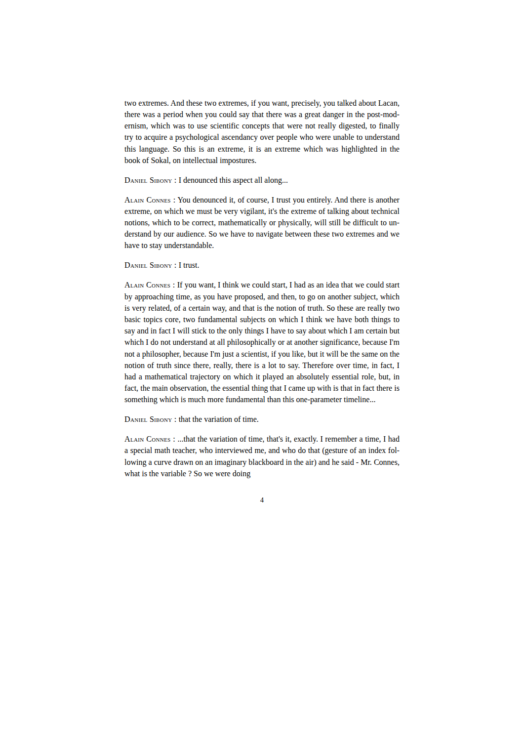two extremes. And these two extremes, if you want, precisely, you talked about Lacan, there was a period when you could say that there was a great danger in the post-modernism, which was to use scientific concepts that were not really digested, to finally try to acquire a psychological ascendancy over people who were unable to understand this language. So this is an extreme, it is an extreme which was highlighted in the book of Sokal, on intellectual impostures.
Daniel Sibony : I denounced this aspect all along...
Alain Connes : You denounced it, of course, I trust you entirely. And there is another extreme, on which we must be very vigilant, it's the extreme of talking about technical notions, which to be correct, mathematically or physically, will still be difficult to understand by our audience. So we have to navigate between these two extremes and we have to stay understandable.
Daniel Sibony : I trust.
Alain Connes : If you want, I think we could start, I had as an idea that we could start by approaching time, as you have proposed, and then, to go on another subject, which is very related, of a certain way, and that is the notion of truth. So these are really two basic topics core, two fundamental subjects on which I think we have both things to say and in fact I will stick to the only things I have to say about which I am certain but which I do not understand at all philosophically or at another significance, because I'm not a philosopher, because I'm just a scientist, if you like, but it will be the same on the notion of truth since there, really, there is a lot to say. Therefore over time, in fact, I had a mathematical trajectory on which it played an absolutely essential role, but, in fact, the main observation, the essential thing that I came up with is that in fact there is something which is much more fundamental than this one-parameter timeline...
Daniel Sibony : that the variation of time.
Alain Connes : ...that the variation of time, that's it, exactly. I remember a time, I had a special math teacher, who interviewed me, and who do that (gesture of an index following a curve drawn on an imaginary blackboard in the air) and he said - Mr. Connes, what is the variable ? So we were doing
4